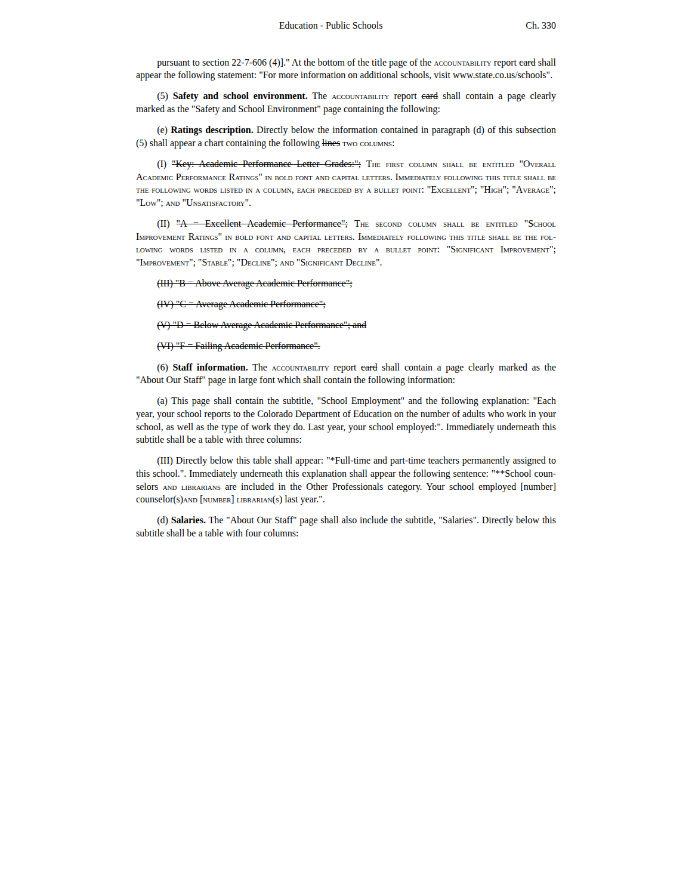Education - Public Schools
Ch. 330
pursuant to section 22-7-606 (4)]." At the bottom of the title page of the accountability report card shall appear the following statement: "For more information on additional schools, visit www.state.co.us/schools".
(5) Safety and school environment. The accountability report card shall contain a page clearly marked as the "Safety and School Environment" page containing the following:
(e) Ratings description. Directly below the information contained in paragraph (d) of this subsection (5) shall appear a chart containing the following lines two columns:
(I) "Key: Academic Performance Letter Grades:"; The first column shall be entitled "Overall Academic Performance Ratings" in bold font and capital letters. Immediately following this title shall be the following words listed in a column, each preceded by a bullet point: "Excellent"; "High"; "Average"; "Low"; and "Unsatisfactory".
(II) "A = Excellent Academic Performance"; The second column shall be entitled "School Improvement Ratings" in bold font and capital letters. Immediately following this title shall be the following words listed in a column, each preceded by a bullet point: "Significant Improvement"; "Improvement"; "Stable"; "Decline"; and "Significant Decline".
(III) "B = Above Average Academic Performance";
(IV) "C = Average Academic Performance";
(V) "D = Below Average Academic Performance"; and
(VI) "F = Failing Academic Performance".
(6) Staff information. The accountability report card shall contain a page clearly marked as the "About Our Staff" page in large font which shall contain the following information:
(a) This page shall contain the subtitle, "School Employment" and the following explanation: "Each year, your school reports to the Colorado Department of Education on the number of adults who work in your school, as well as the type of work they do. Last year, your school employed:". Immediately underneath this subtitle shall be a table with three columns:
(III) Directly below this table shall appear: "*Full-time and part-time teachers permanently assigned to this school.". Immediately underneath this explanation shall appear the following sentence: "**School counselors and librarians are included in the Other Professionals category. Your school employed [number] counselor(s)and [number] librarian(s) last year.".
(d) Salaries. The "About Our Staff" page shall also include the subtitle, "Salaries". Directly below this subtitle shall be a table with four columns: